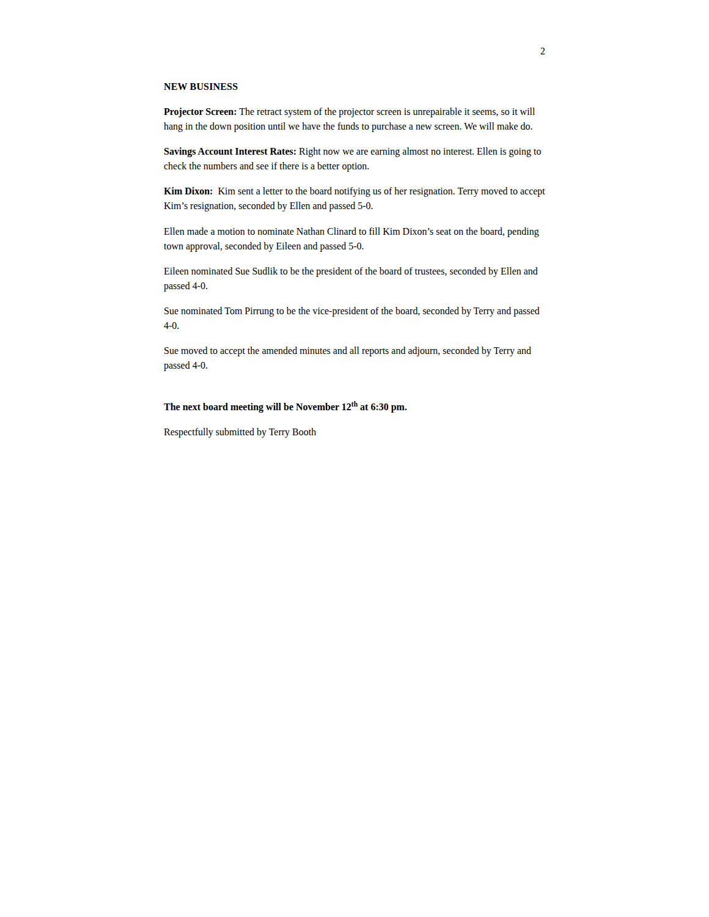2
NEW BUSINESS
Projector Screen: The retract system of the projector screen is unrepairable it seems, so it will hang in the down position until we have the funds to purchase a new screen. We will make do.
Savings Account Interest Rates: Right now we are earning almost no interest. Ellen is going to check the numbers and see if there is a better option.
Kim Dixon: Kim sent a letter to the board notifying us of her resignation. Terry moved to accept Kim’s resignation, seconded by Ellen and passed 5-0.
Ellen made a motion to nominate Nathan Clinard to fill Kim Dixon’s seat on the board, pending town approval, seconded by Eileen and passed 5-0.
Eileen nominated Sue Sudlik to be the president of the board of trustees, seconded by Ellen and passed 4-0.
Sue nominated Tom Pirrung to be the vice-president of the board, seconded by Terry and passed 4-0.
Sue moved to accept the amended minutes and all reports and adjourn, seconded by Terry and passed 4-0.
The next board meeting will be November 12th at 6:30 pm.
Respectfully submitted by Terry Booth